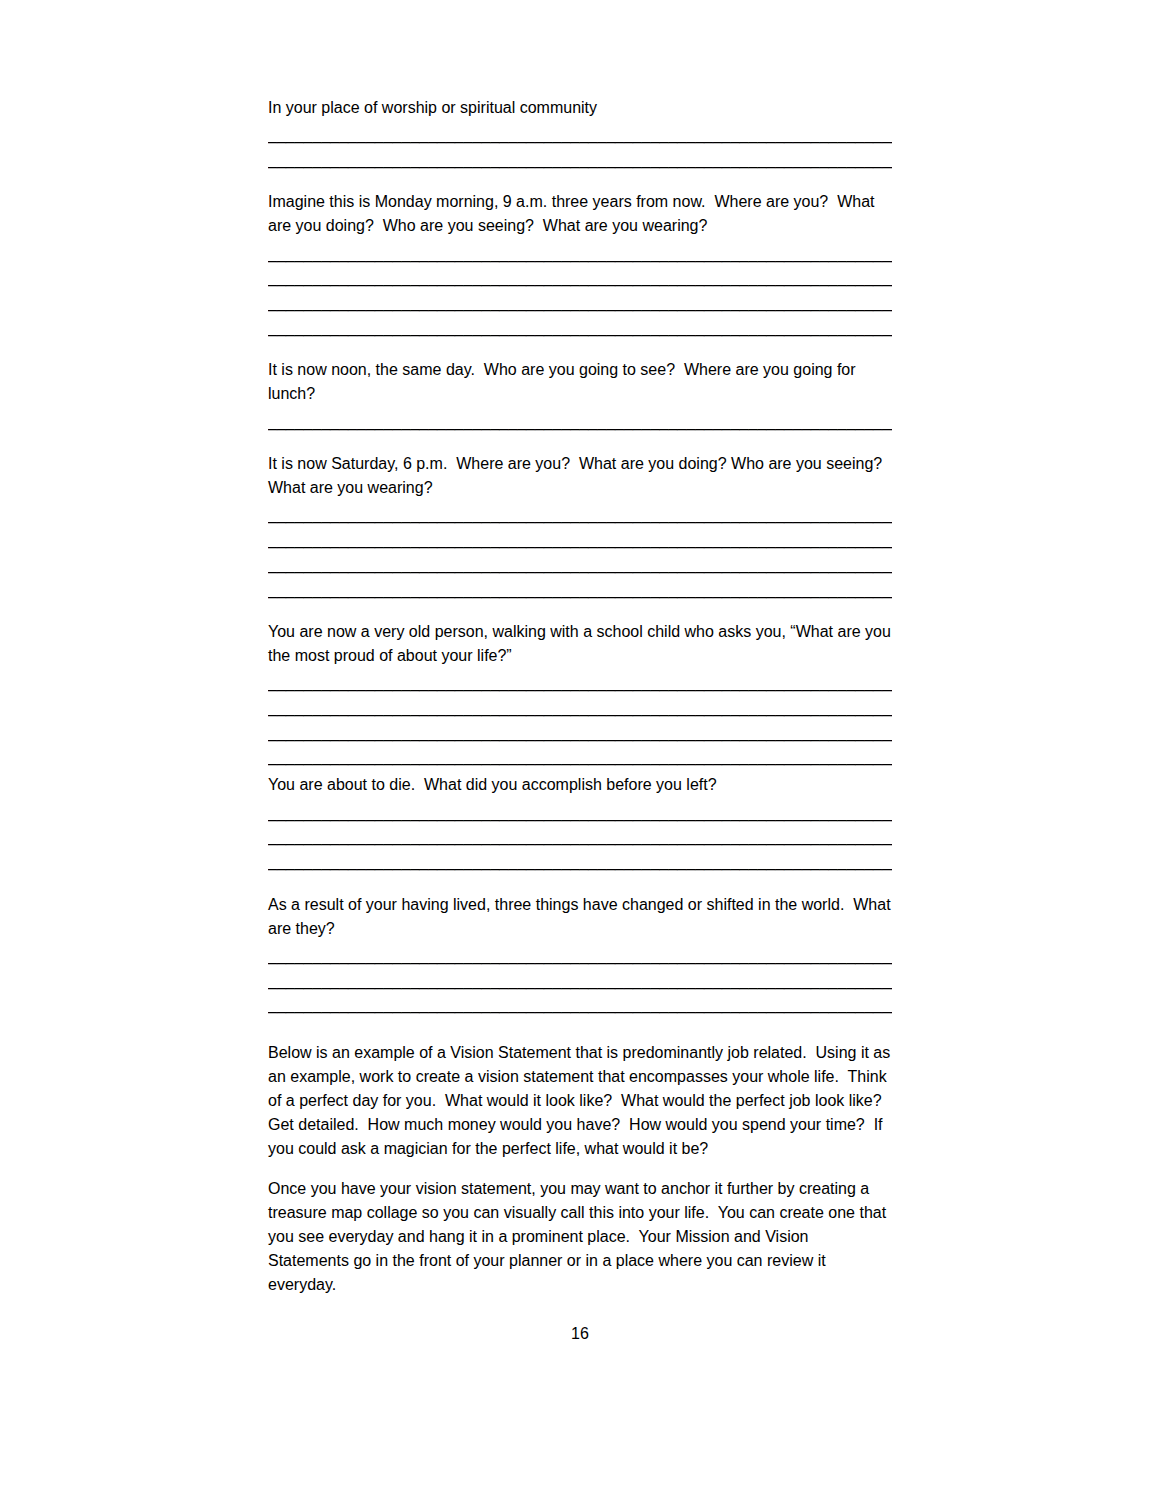In your place of worship or spiritual community
______________________________________________________________________________ ______________________________________________________________________________
Imagine this is Monday morning, 9 a.m. three years from now. Where are you? What are you doing? Who are you seeing? What are you wearing?
______________________________________________________________________________ ______________________________________________________________________________ ______________________________________________________________________________ ______________________________________________________________________________
It is now noon, the same day. Who are you going to see? Where are you going for lunch?
______________________________________________________________________________
It is now Saturday, 6 p.m. Where are you? What are you doing? Who are you seeing? What are you wearing?
______________________________________________________________________________ ______________________________________________________________________________ ______________________________________________________________________________ ______________________________________________________________________________
You are now a very old person, walking with a school child who asks you, “What are you the most proud of about your life?”
______________________________________________________________________________ ______________________________________________________________________________ ______________________________________________________________________________ ______________________________________________________________________________
You are about to die. What did you accomplish before you left?
______________________________________________________________________________ ______________________________________________________________________________ ______________________________________________________________________________
As a result of your having lived, three things have changed or shifted in the world. What are they?
______________________________________________________________________________ ______________________________________________________________________________ ______________________________________________________________________________
Below is an example of a Vision Statement that is predominantly job related. Using it as an example, work to create a vision statement that encompasses your whole life. Think of a perfect day for you. What would it look like? What would the perfect job look like? Get detailed. How much money would you have? How would you spend your time? If you could ask a magician for the perfect life, what would it be?
Once you have your vision statement, you may want to anchor it further by creating a treasure map collage so you can visually call this into your life. You can create one that you see everyday and hang it in a prominent place. Your Mission and Vision Statements go in the front of your planner or in a place where you can review it everyday.
16